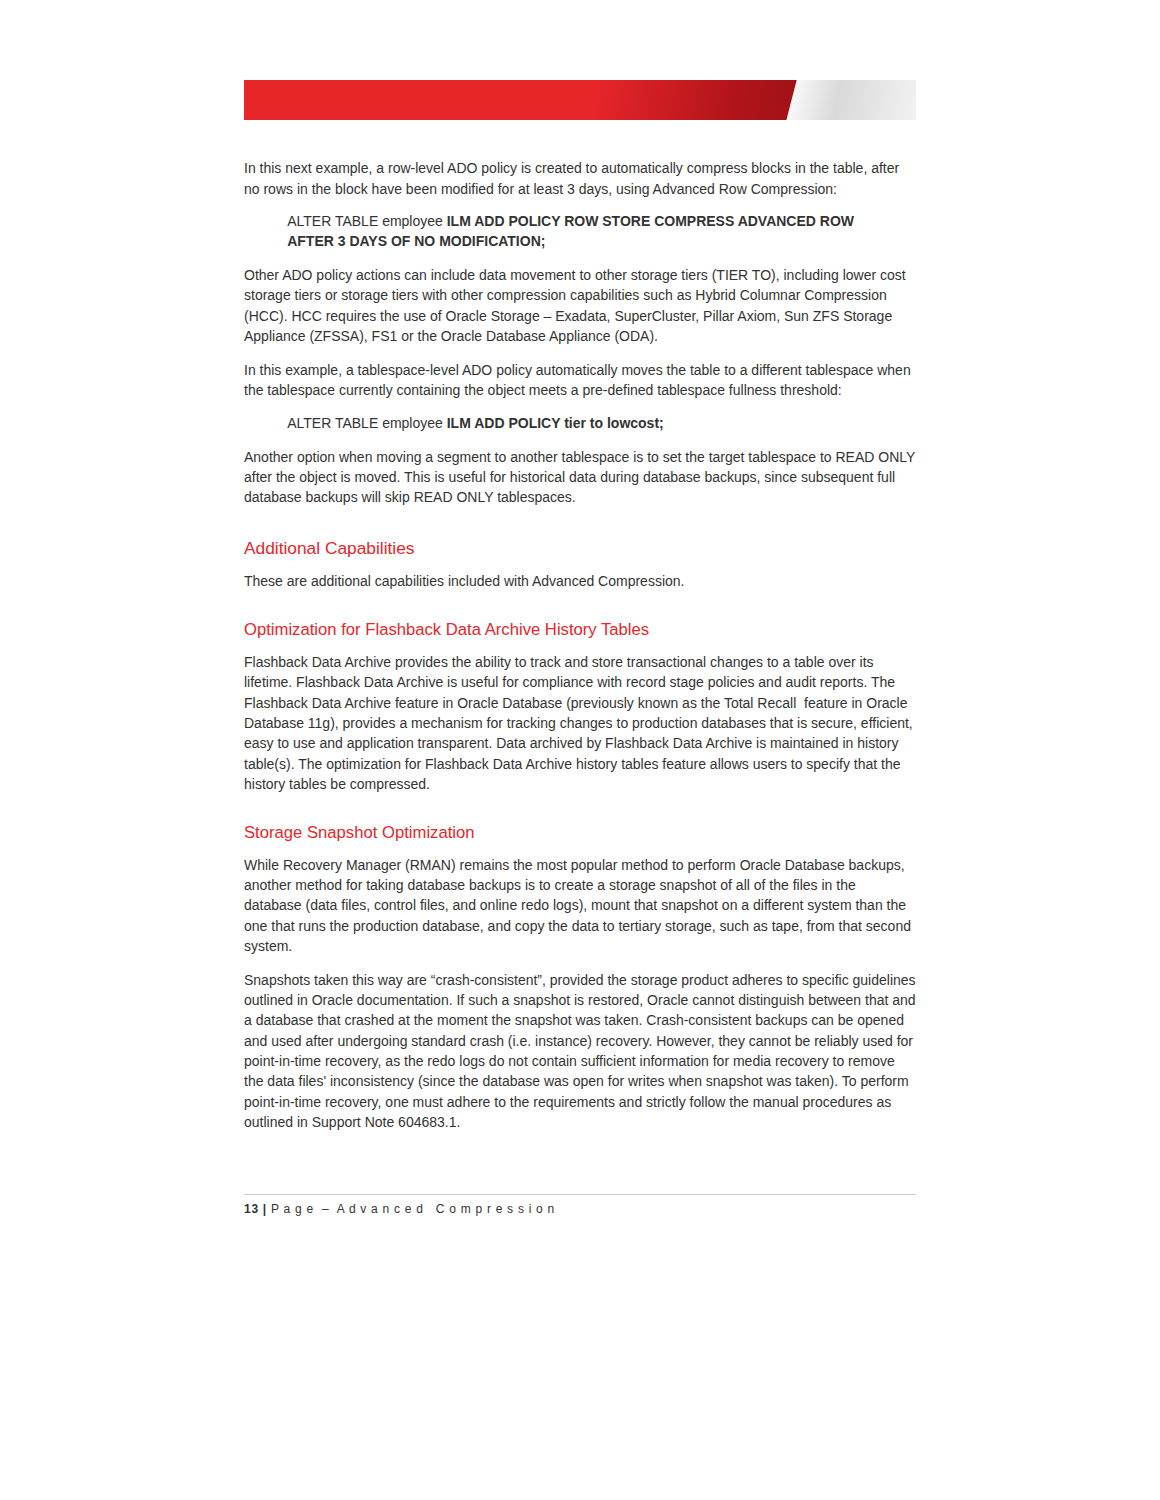In this next example, a row-level ADO policy is created to automatically compress blocks in the table, after no rows in the block have been modified for at least 3 days, using Advanced Row Compression:
ALTER TABLE employee ILM ADD POLICY ROW STORE COMPRESS ADVANCED ROW
AFTER 3 DAYS OF NO MODIFICATION;
Other ADO policy actions can include data movement to other storage tiers (TIER TO), including lower cost storage tiers or storage tiers with other compression capabilities such as Hybrid Columnar Compression (HCC). HCC requires the use of Oracle Storage – Exadata, SuperCluster, Pillar Axiom, Sun ZFS Storage Appliance (ZFSSA), FS1 or the Oracle Database Appliance (ODA).
In this example, a tablespace-level ADO policy automatically moves the table to a different tablespace when the tablespace currently containing the object meets a pre-defined tablespace fullness threshold:
ALTER TABLE employee ILM ADD POLICY tier to lowcost;
Another option when moving a segment to another tablespace is to set the target tablespace to READ ONLY after the object is moved. This is useful for historical data during database backups, since subsequent full database backups will skip READ ONLY tablespaces.
Additional Capabilities
These are additional capabilities included with Advanced Compression.
Optimization for Flashback Data Archive History Tables
Flashback Data Archive provides the ability to track and store transactional changes to a table over its lifetime. Flashback Data Archive is useful for compliance with record stage policies and audit reports. The Flashback Data Archive feature in Oracle Database (previously known as the Total Recall feature in Oracle Database 11g), provides a mechanism for tracking changes to production databases that is secure, efficient, easy to use and application transparent. Data archived by Flashback Data Archive is maintained in history table(s). The optimization for Flashback Data Archive history tables feature allows users to specify that the history tables be compressed.
Storage Snapshot Optimization
While Recovery Manager (RMAN) remains the most popular method to perform Oracle Database backups, another method for taking database backups is to create a storage snapshot of all of the files in the database (data files, control files, and online redo logs), mount that snapshot on a different system than the one that runs the production database, and copy the data to tertiary storage, such as tape, from that second system.
Snapshots taken this way are “crash-consistent”, provided the storage product adheres to specific guidelines outlined in Oracle documentation. If such a snapshot is restored, Oracle cannot distinguish between that and a database that crashed at the moment the snapshot was taken. Crash-consistent backups can be opened and used after undergoing standard crash (i.e. instance) recovery. However, they cannot be reliably used for point-in-time recovery, as the redo logs do not contain sufficient information for media recovery to remove the data files' inconsistency (since the database was open for writes when snapshot was taken). To perform point-in-time recovery, one must adhere to the requirements and strictly follow the manual procedures as outlined in Support Note 604683.1.
13 | P a g e – A d v a n c e d C o m p r e s s i o n